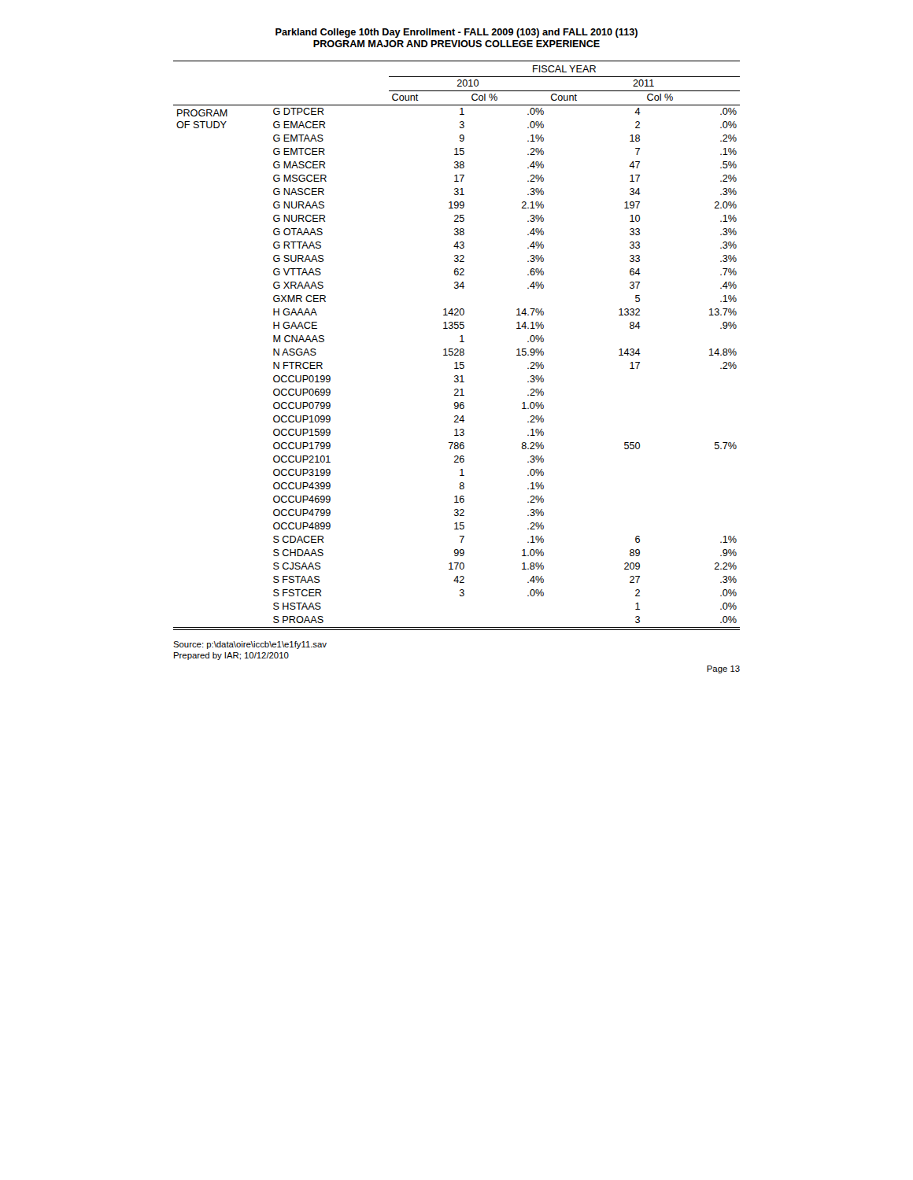Parkland College 10th Day Enrollment - FALL 2009 (103) and FALL 2010 (113)
PROGRAM MAJOR AND PREVIOUS COLLEGE EXPERIENCE
| | | FISCAL YEAR |
| | | 2010 | 2011 |
| | | Count | Col % | Count | Col % |
| PROGRAM OF STUDY | G DTPCER | 1 | .0% | 4 | .0% |
| G EMACER | 3 | .0% | 2 | .0% |
| | G EMTAAS | 9 | .1% | 18 | .2% |
| | G EMTCER | 15 | .2% | 7 | .1% |
| | G MASCER | 38 | .4% | 47 | .5% |
| | G MSGCER | 17 | .2% | 17 | .2% |
| | G NASCER | 31 | .3% | 34 | .3% |
| | G NURAAS | 199 | 2.1% | 197 | 2.0% |
| | G NURCER | 25 | .3% | 10 | .1% |
| | G OTAAAS | 38 | .4% | 33 | .3% |
| | G RTTAAS | 43 | .4% | 33 | .3% |
| | G SURAAS | 32 | .3% | 33 | .3% |
| | G VTTAAS | 62 | .6% | 64 | .7% |
| | G XRAAAS | 34 | .4% | 37 | .4% |
| | GXMR CER | | | 5 | .1% |
| | H GAAAA | 1420 | 14.7% | 1332 | 13.7% |
| | H GAACE | 1355 | 14.1% | 84 | .9% |
| | M CNAAAS | 1 | .0% | | |
| | N ASGAS | 1528 | 15.9% | 1434 | 14.8% |
| | N FTRCER | 15 | .2% | 17 | .2% |
| | OCCUP0199 | 31 | .3% | | |
| | OCCUP0699 | 21 | .2% | | |
| | OCCUP0799 | 96 | 1.0% | | |
| | OCCUP1099 | 24 | .2% | | |
| | OCCUP1599 | 13 | .1% | | |
| | OCCUP1799 | 786 | 8.2% | 550 | 5.7% |
| | OCCUP2101 | 26 | .3% | | |
| | OCCUP3199 | 1 | .0% | | |
| | OCCUP4399 | 8 | .1% | | |
| | OCCUP4699 | 16 | .2% | | |
| | OCCUP4799 | 32 | .3% | | |
| | OCCUP4899 | 15 | .2% | | |
| | S CDACER | 7 | .1% | 6 | .1% |
| | S CHDAAS | 99 | 1.0% | 89 | .9% |
| | S CJSAAS | 170 | 1.8% | 209 | 2.2% |
| | S FSTAAS | 42 | .4% | 27 | .3% |
| | S FSTCER | 3 | .0% | 2 | .0% |
| | S HSTAAS | | | 1 | .0% |
| | S PROAAS | | | 3 | .0% |
Source: p:\data\oire\iccb\e1\e1fy11.sav
Prepared by IAR; 10/12/2010
Page 13